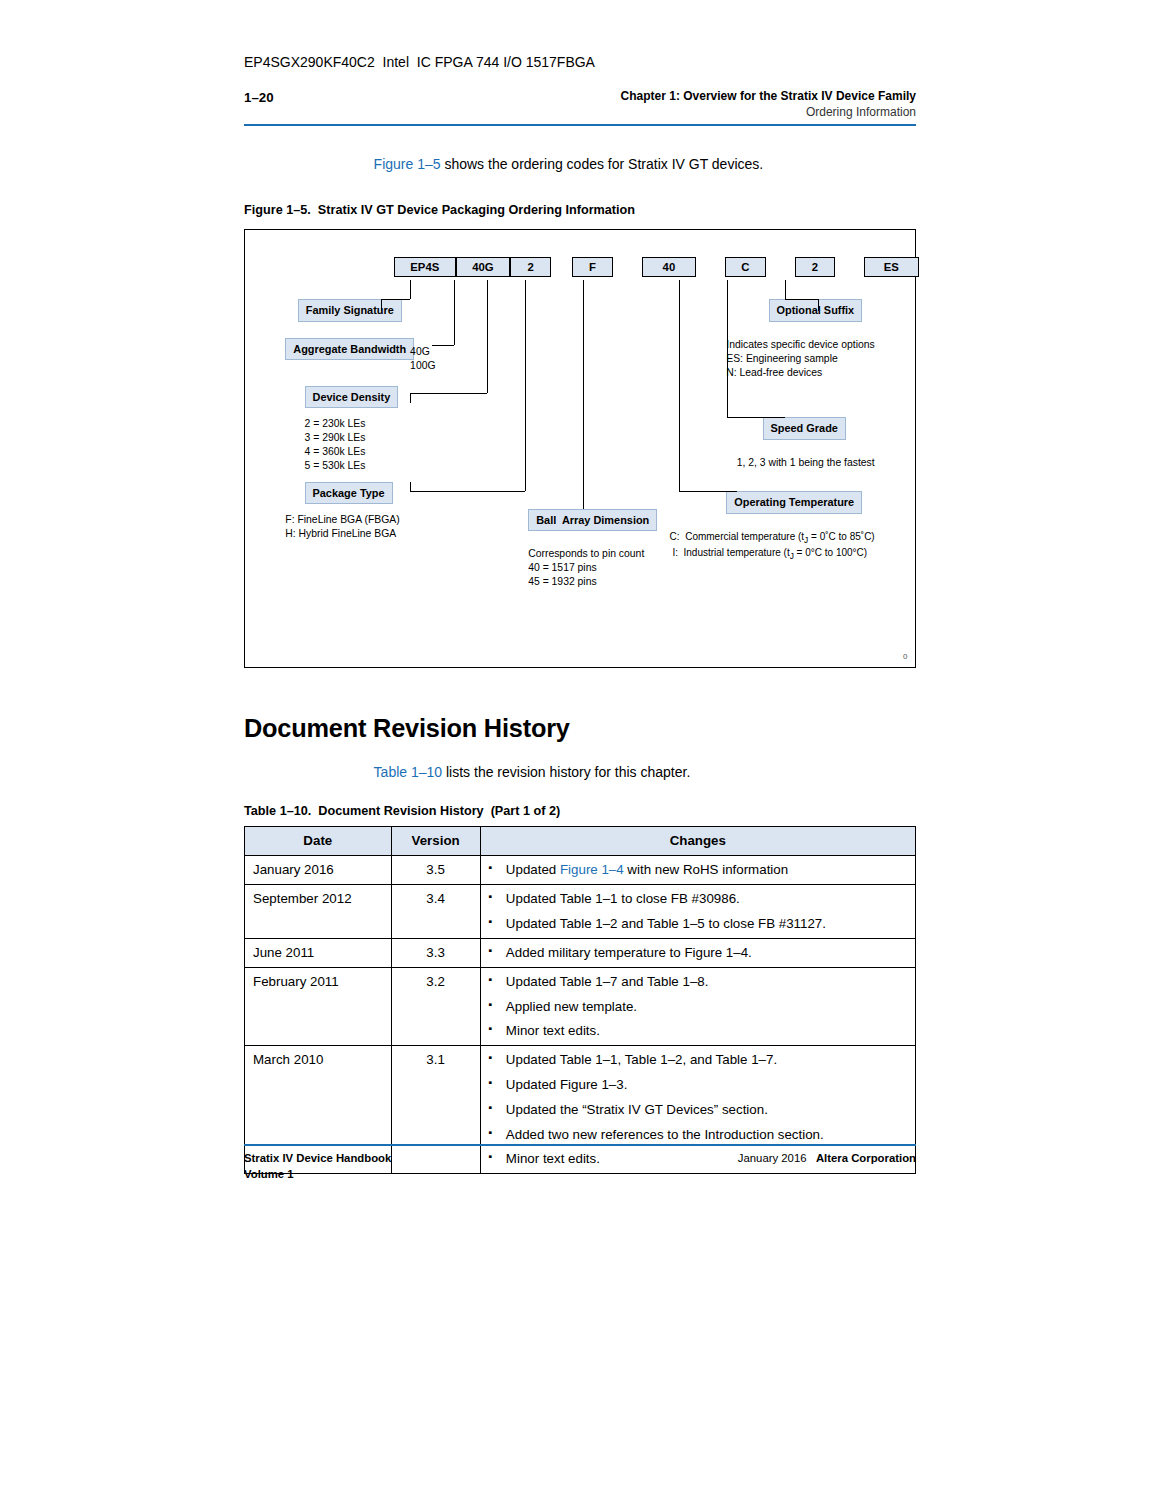EP4SGX290KF40C2 Intel IC FPGA 744 I/O 1517FBGA
1–20
Chapter 1: Overview for the Stratix IV Device Family
Ordering Information
Figure 1–5 shows the ordering codes for Stratix IV GT devices.
Figure 1–5. Stratix IV GT Device Packaging Ordering Information
EP4S
40G
2
F
40
C
2
ES
Family Signature
Aggregate Bandwidth
Device Density
Package Type
40G
100G
2 = 230k LEs
3 = 290k LEs
4 = 360k LEs
5 = 530k LEs
F: FineLine BGA (FBGA)
H: Hybrid FineLine BGA
Ball Array Dimension
Corresponds to pin count
40 = 1517 pins
45 = 1932 pins
Optional Suffix
Indicates specific device options
ES: Engineering sample
N: Lead-free devices
Speed Grade
1, 2, 3 with 1 being the fastest
Operating Temperature
C: Commercial temperature (tJ = 0˚C to 85˚C)
I: Industrial temperature (tJ = 0°C to 100°C)
0
Document Revision History
Table 1–10 lists the revision history for this chapter.
Table 1–10. Document Revision History (Part 1 of 2)
| Date | Version | Changes |
| --- | --- | --- |
| January 2016 | 3.5 | Updated Figure 1–4 with new RoHS information |
| September 2012 | 3.4 | Updated Table 1–1 to close FB #30986. Updated Table 1–2 and Table 1–5 to close FB #31127. |
| June 2011 | 3.3 | Added military temperature to Figure 1–4. |
| February 2011 | 3.2 | Updated Table 1–7 and Table 1–8. Applied new template. Minor text edits. |
| March 2010 | 3.1 | Updated Table 1–1, Table 1–2, and Table 1–7. Updated Figure 1–3. Updated the “Stratix IV GT Devices” section. Added two new references to the Introduction section. Minor text edits. |
Stratix IV Device Handbook
Volume 1
January 2016 Altera Corporation